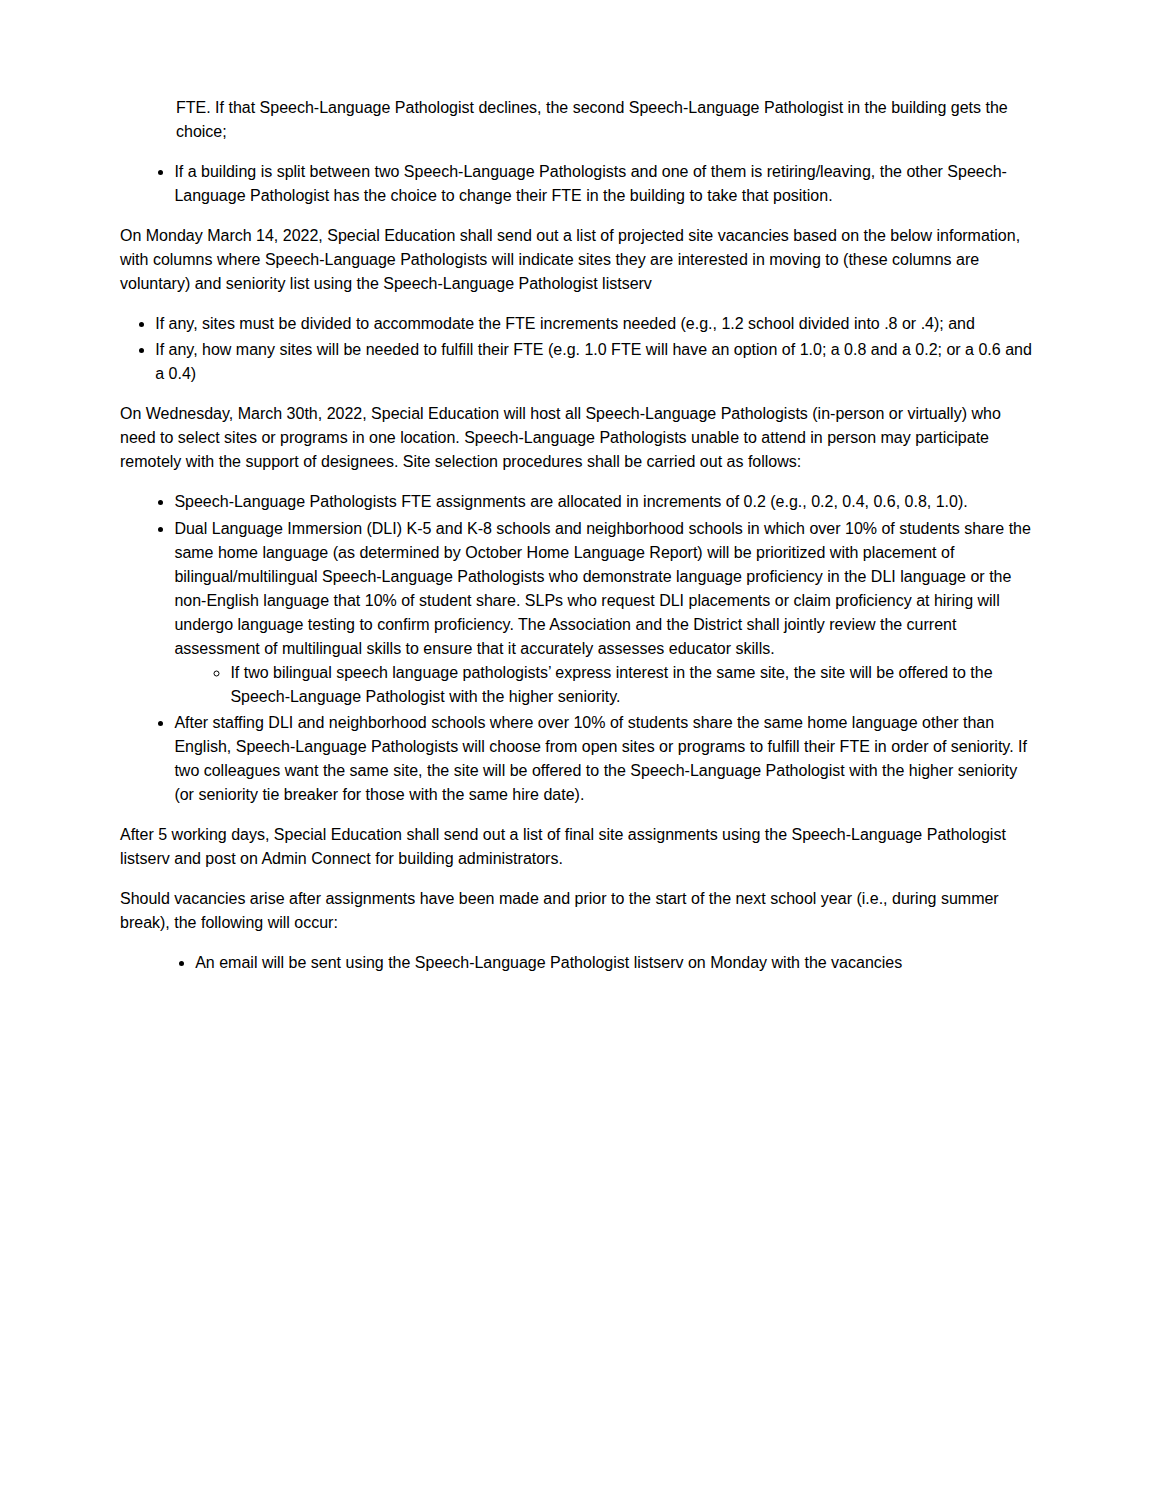FTE. If that Speech-Language Pathologist declines, the second Speech-Language Pathologist in the building gets the choice;
If a building is split between two Speech-Language Pathologists and one of them is retiring/leaving, the other Speech-Language Pathologist has the choice to change their FTE in the building to take that position.
On Monday March 14, 2022, Special Education shall send out a list of projected site vacancies based on the below information, with columns where Speech-Language Pathologists will indicate sites they are interested in moving to (these columns are voluntary) and seniority list using the Speech-Language Pathologist listserv
If any, sites must be divided to accommodate the FTE increments needed (e.g., 1.2 school divided into .8 or .4); and
If any, how many sites will be needed to fulfill their FTE (e.g. 1.0 FTE will have an option of 1.0; a 0.8 and a 0.2; or a 0.6 and a 0.4)
On Wednesday, March 30th, 2022, Special Education will host all Speech-Language Pathologists (in-person or virtually) who need to select sites or programs in one location. Speech-Language Pathologists unable to attend in person may participate remotely with the support of designees. Site selection procedures shall be carried out as follows:
Speech-Language Pathologists FTE assignments are allocated in increments of 0.2 (e.g., 0.2, 0.4, 0.6, 0.8, 1.0).
Dual Language Immersion (DLI) K-5 and K-8 schools and neighborhood schools in which over 10% of students share the same home language (as determined by October Home Language Report) will be prioritized with placement of bilingual/multilingual Speech-Language Pathologists who demonstrate language proficiency in the DLI language or the non-English language that 10% of student share. SLPs who request DLI placements or claim proficiency at hiring will undergo language testing to confirm proficiency. The Association and the District shall jointly review the current assessment of multilingual skills to ensure that it accurately assesses educator skills.
If two bilingual speech language pathologists’ express interest in the same site, the site will be offered to the Speech-Language Pathologist with the higher seniority.
After staffing DLI and neighborhood schools where over 10% of students share the same home language other than English, Speech-Language Pathologists will choose from open sites or programs to fulfill their FTE in order of seniority. If two colleagues want the same site, the site will be offered to the Speech-Language Pathologist with the higher seniority (or seniority tie breaker for those with the same hire date).
After 5 working days, Special Education shall send out a list of final site assignments using the Speech-Language Pathologist listserv and post on Admin Connect for building administrators.
Should vacancies arise after assignments have been made and prior to the start of the next school year (i.e., during summer break), the following will occur:
An email will be sent using the Speech-Language Pathologist listserv on Monday with the vacancies